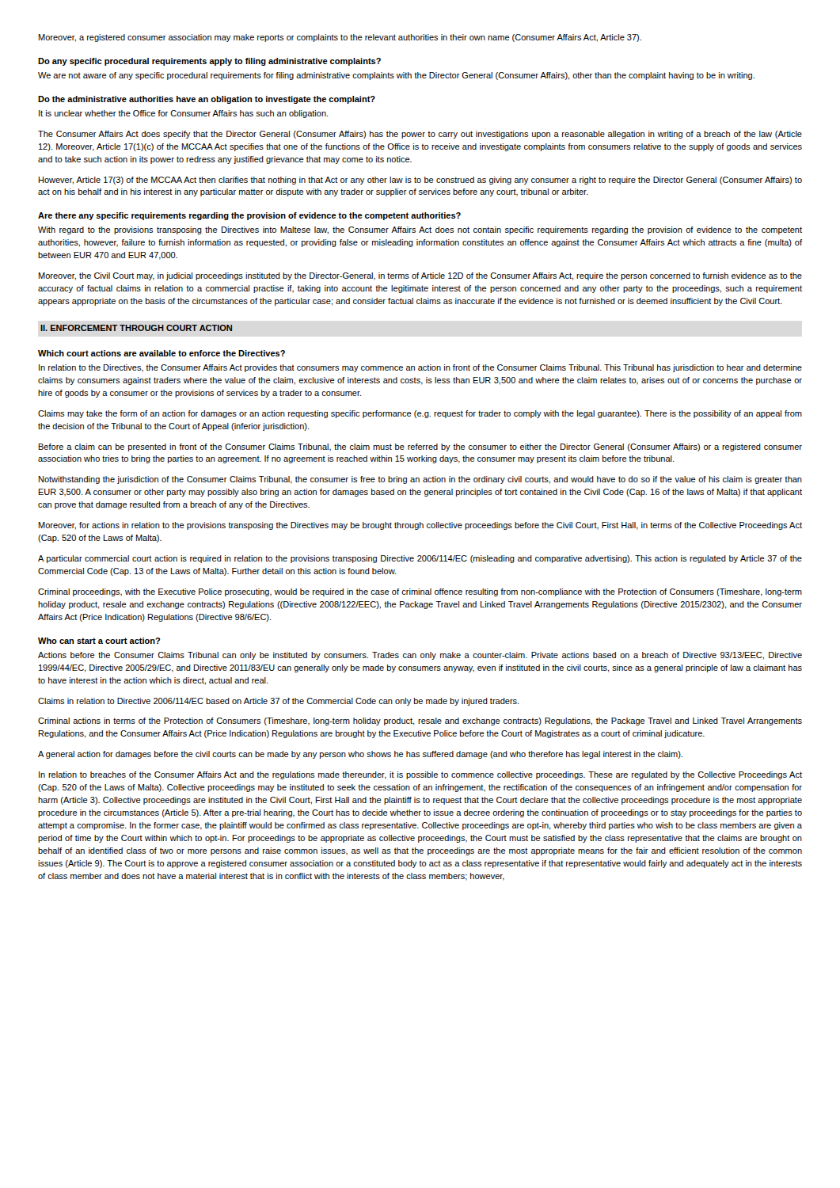Moreover, a registered consumer association may make reports or complaints to the relevant authorities in their own name (Consumer Affairs Act, Article 37).
Do any specific procedural requirements apply to filing administrative complaints?
We are not aware of any specific procedural requirements for filing administrative complaints with the Director General (Consumer Affairs), other than the complaint having to be in writing.
Do the administrative authorities have an obligation to investigate the complaint?
It is unclear whether the Office for Consumer Affairs has such an obligation.
The Consumer Affairs Act does specify that the Director General (Consumer Affairs) has the power to carry out investigations upon a reasonable allegation in writing of a breach of the law (Article 12). Moreover, Article 17(1)(c) of the MCCAA Act specifies that one of the functions of the Office is to receive and investigate complaints from consumers relative to the supply of goods and services and to take such action in its power to redress any justified grievance that may come to its notice.
However, Article 17(3) of the MCCAA Act then clarifies that nothing in that Act or any other law is to be construed as giving any consumer a right to require the Director General (Consumer Affairs) to act on his behalf and in his interest in any particular matter or dispute with any trader or supplier of services before any court, tribunal or arbiter.
Are there any specific requirements regarding the provision of evidence to the competent authorities?
With regard to the provisions transposing the Directives into Maltese law, the Consumer Affairs Act does not contain specific requirements regarding the provision of evidence to the competent authorities, however, failure to furnish information as requested, or providing false or misleading information constitutes an offence against the Consumer Affairs Act which attracts a fine (multa) of between EUR 470 and EUR 47,000.
Moreover, the Civil Court may, in judicial proceedings instituted by the Director-General, in terms of Article 12D of the Consumer Affairs Act, require the person concerned to furnish evidence as to the accuracy of factual claims in relation to a commercial practise if, taking into account the legitimate interest of the person concerned and any other party to the proceedings, such a requirement appears appropriate on the basis of the circumstances of the particular case; and consider factual claims as inaccurate if the evidence is not furnished or is deemed insufficient by the Civil Court.
II. ENFORCEMENT THROUGH COURT ACTION
Which court actions are available to enforce the Directives?
In relation to the Directives, the Consumer Affairs Act provides that consumers may commence an action in front of the Consumer Claims Tribunal. This Tribunal has jurisdiction to hear and determine claims by consumers against traders where the value of the claim, exclusive of interests and costs, is less than EUR 3,500 and where the claim relates to, arises out of or concerns the purchase or hire of goods by a consumer or the provisions of services by a trader to a consumer.
Claims may take the form of an action for damages or an action requesting specific performance (e.g. request for trader to comply with the legal guarantee). There is the possibility of an appeal from the decision of the Tribunal to the Court of Appeal (inferior jurisdiction).
Before a claim can be presented in front of the Consumer Claims Tribunal, the claim must be referred by the consumer to either the Director General (Consumer Affairs) or a registered consumer association who tries to bring the parties to an agreement. If no agreement is reached within 15 working days, the consumer may present its claim before the tribunal.
Notwithstanding the jurisdiction of the Consumer Claims Tribunal, the consumer is free to bring an action in the ordinary civil courts, and would have to do so if the value of his claim is greater than EUR 3,500. A consumer or other party may possibly also bring an action for damages based on the general principles of tort contained in the Civil Code (Cap. 16 of the laws of Malta) if that applicant can prove that damage resulted from a breach of any of the Directives.
Moreover, for actions in relation to the provisions transposing the Directives may be brought through collective proceedings before the Civil Court, First Hall, in terms of the Collective Proceedings Act (Cap. 520 of the Laws of Malta).
A particular commercial court action is required in relation to the provisions transposing Directive 2006/114/EC (misleading and comparative advertising). This action is regulated by Article 37 of the Commercial Code (Cap. 13 of the Laws of Malta). Further detail on this action is found below.
Criminal proceedings, with the Executive Police prosecuting, would be required in the case of criminal offence resulting from non-compliance with the Protection of Consumers (Timeshare, long-term holiday product, resale and exchange contracts) Regulations ((Directive 2008/122/EEC), the Package Travel and Linked Travel Arrangements Regulations (Directive 2015/2302), and the Consumer Affairs Act (Price Indication) Regulations (Directive 98/6/EC).
Who can start a court action?
Actions before the Consumer Claims Tribunal can only be instituted by consumers. Trades can only make a counter-claim. Private actions based on a breach of Directive 93/13/EEC, Directive 1999/44/EC, Directive 2005/29/EC, and Directive 2011/83/EU can generally only be made by consumers anyway, even if instituted in the civil courts, since as a general principle of law a claimant has to have interest in the action which is direct, actual and real.
Claims in relation to Directive 2006/114/EC based on Article 37 of the Commercial Code can only be made by injured traders.
Criminal actions in terms of the Protection of Consumers (Timeshare, long-term holiday product, resale and exchange contracts) Regulations, the Package Travel and Linked Travel Arrangements Regulations, and the Consumer Affairs Act (Price Indication) Regulations are brought by the Executive Police before the Court of Magistrates as a court of criminal judicature.
A general action for damages before the civil courts can be made by any person who shows he has suffered damage (and who therefore has legal interest in the claim).
In relation to breaches of the Consumer Affairs Act and the regulations made thereunder, it is possible to commence collective proceedings. These are regulated by the Collective Proceedings Act (Cap. 520 of the Laws of Malta). Collective proceedings may be instituted to seek the cessation of an infringement, the rectification of the consequences of an infringement and/or compensation for harm (Article 3). Collective proceedings are instituted in the Civil Court, First Hall and the plaintiff is to request that the Court declare that the collective proceedings procedure is the most appropriate procedure in the circumstances (Article 5). After a pre-trial hearing, the Court has to decide whether to issue a decree ordering the continuation of proceedings or to stay proceedings for the parties to attempt a compromise. In the former case, the plaintiff would be confirmed as class representative. Collective proceedings are opt-in, whereby third parties who wish to be class members are given a period of time by the Court within which to opt-in. For proceedings to be appropriate as collective proceedings, the Court must be satisfied by the class representative that the claims are brought on behalf of an identified class of two or more persons and raise common issues, as well as that the proceedings are the most appropriate means for the fair and efficient resolution of the common issues (Article 9). The Court is to approve a registered consumer association or a constituted body to act as a class representative if that representative would fairly and adequately act in the interests of class member and does not have a material interest that is in conflict with the interests of the class members; however,